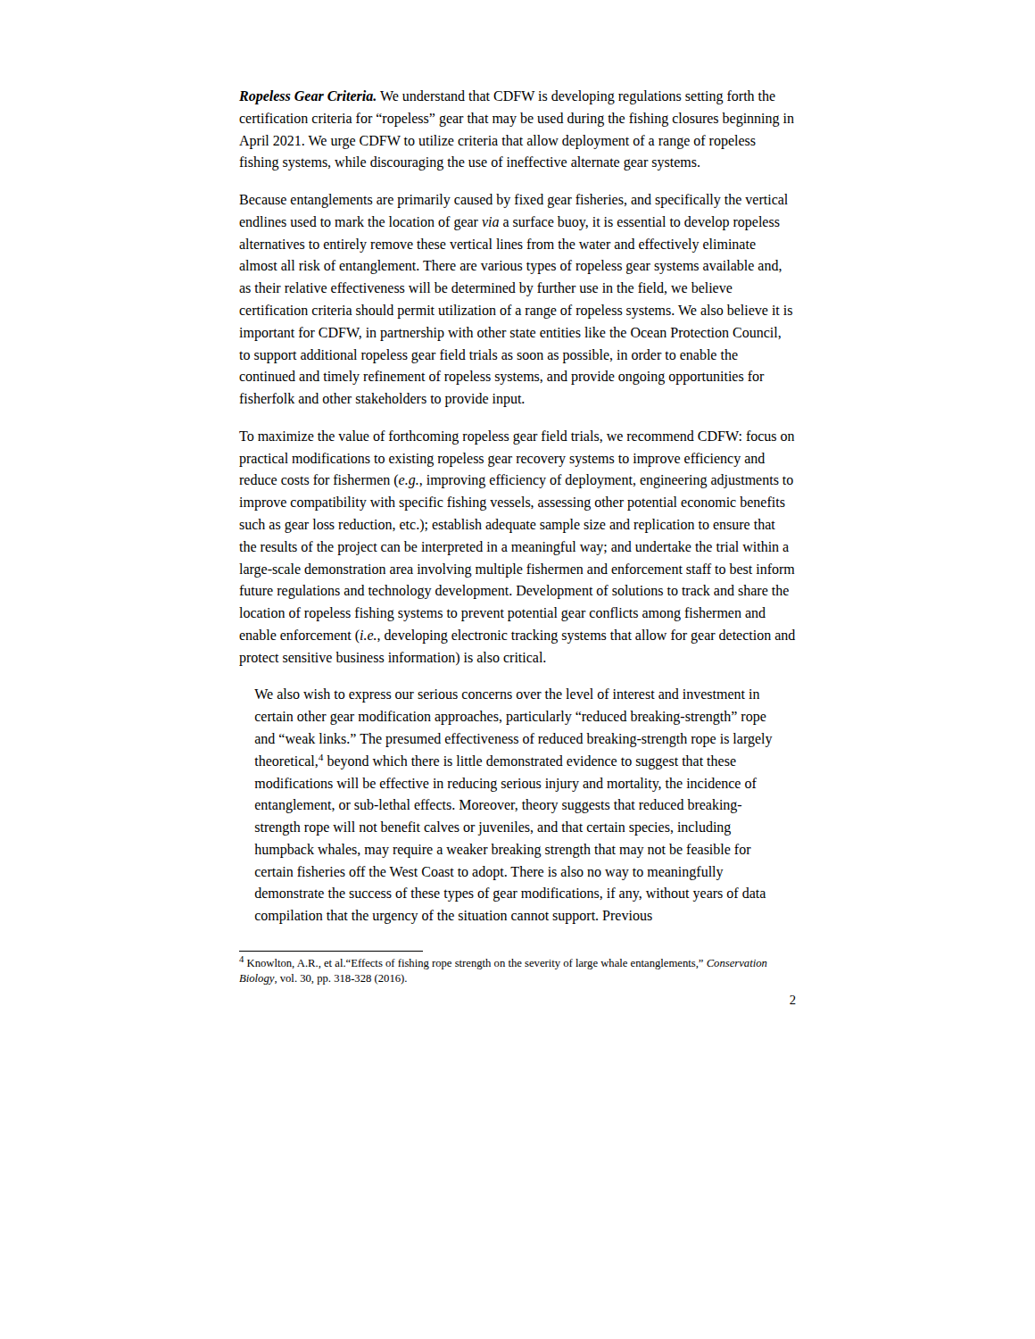Ropeless Gear Criteria. We understand that CDFW is developing regulations setting forth the certification criteria for “ropeless” gear that may be used during the fishing closures beginning in April 2021. We urge CDFW to utilize criteria that allow deployment of a range of ropeless fishing systems, while discouraging the use of ineffective alternate gear systems.
Because entanglements are primarily caused by fixed gear fisheries, and specifically the vertical endlines used to mark the location of gear via a surface buoy, it is essential to develop ropeless alternatives to entirely remove these vertical lines from the water and effectively eliminate almost all risk of entanglement. There are various types of ropeless gear systems available and, as their relative effectiveness will be determined by further use in the field, we believe certification criteria should permit utilization of a range of ropeless systems. We also believe it is important for CDFW, in partnership with other state entities like the Ocean Protection Council, to support additional ropeless gear field trials as soon as possible, in order to enable the continued and timely refinement of ropeless systems, and provide ongoing opportunities for fisherfolk and other stakeholders to provide input.
To maximize the value of forthcoming ropeless gear field trials, we recommend CDFW: focus on practical modifications to existing ropeless gear recovery systems to improve efficiency and reduce costs for fishermen (e.g., improving efficiency of deployment, engineering adjustments to improve compatibility with specific fishing vessels, assessing other potential economic benefits such as gear loss reduction, etc.); establish adequate sample size and replication to ensure that the results of the project can be interpreted in a meaningful way; and undertake the trial within a large-scale demonstration area involving multiple fishermen and enforcement staff to best inform future regulations and technology development. Development of solutions to track and share the location of ropeless fishing systems to prevent potential gear conflicts among fishermen and enable enforcement (i.e., developing electronic tracking systems that allow for gear detection and protect sensitive business information) is also critical.
We also wish to express our serious concerns over the level of interest and investment in certain other gear modification approaches, particularly “reduced breaking-strength” rope and “weak links.” The presumed effectiveness of reduced breaking-strength rope is largely theoretical,4 beyond which there is little demonstrated evidence to suggest that these modifications will be effective in reducing serious injury and mortality, the incidence of entanglement, or sub-lethal effects. Moreover, theory suggests that reduced breaking-strength rope will not benefit calves or juveniles, and that certain species, including humpback whales, may require a weaker breaking strength that may not be feasible for certain fisheries off the West Coast to adopt. There is also no way to meaningfully demonstrate the success of these types of gear modifications, if any, without years of data compilation that the urgency of the situation cannot support. Previous
4 Knowlton, A.R., et al.“Effects of fishing rope strength on the severity of large whale entanglements,” Conservation Biology, vol. 30, pp. 318-328 (2016).
2